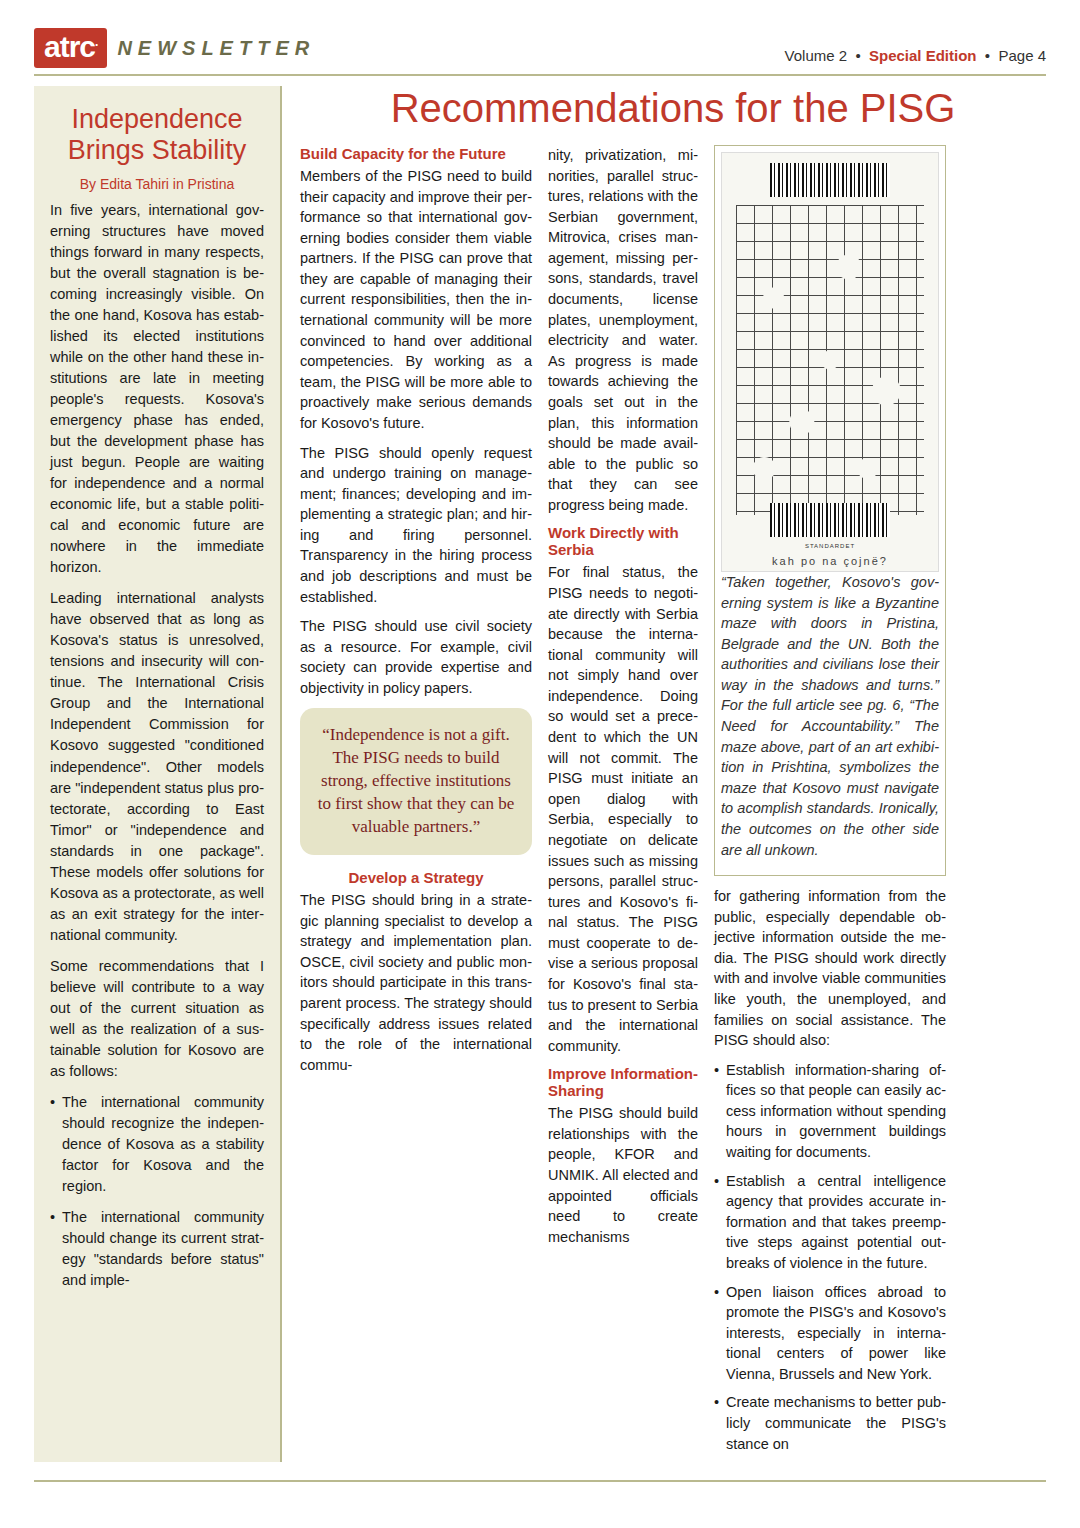atrc. NEWSLETTER
Volume 2 • Special Edition • Page 4
Independence Brings Stability
By Edita Tahiri in Pristina
In five years, international governing structures have moved things forward in many respects, but the overall stagnation is becoming increasingly visible. On the one hand, Kosova has established its elected institutions while on the other hand these institutions are late in meeting people's requests. Kosova's emergency phase has ended, but the development phase has just begun. People are waiting for independence and a normal economic life, but a stable political and economic future are nowhere in the immediate horizon.
Leading international analysts have observed that as long as Kosova's status is unresolved, tensions and insecurity will continue. The International Crisis Group and the International Independent Commission for Kosovo suggested "conditioned independence". Other models are "independent status plus protectorate, according to East Timor" or "independence and standards in one package". These models offer solutions for Kosova as a protectorate, as well as an exit strategy for the international community.
Some recommendations that I believe will contribute to a way out of the current situation as well as the realization of a sustainable solution for Kosovo are as follows:
The international community should recognize the independence of Kosova as a stability factor for Kosova and the region.
The international community should change its current strategy "standards before status" and imple-
Recommendations for the PISG
Build Capacity for the Future
Members of the PISG need to build their capacity and improve their performance so that international governing bodies consider them viable partners. If the PISG can prove that they are capable of managing their current responsibilities, then the international community will be more convinced to hand over additional competencies. By working as a team, the PISG will be more able to proactively make serious demands for Kosovo's future.
The PISG should openly request and undergo training on management; finances; developing and implementing a strategic plan; and hiring and firing personnel. Transparency in the hiring process and job descriptions and must be established.
The PISG should use civil society as a resource. For example, civil society can provide expertise and objectivity in policy papers.
“Independence is not a gift. The PISG needs to build strong, effective institutions to first show that they can be valuable partners.”
Develop a Strategy
The PISG should bring in a strategic planning specialist to develop a strategy and implementation plan. OSCE, civil society and public monitors should participate in this transparent process. The strategy should specifically address issues related to the role of the international commu-
nity, privatization, minorities, parallel structures, relations with the Serbian government, Mitrovica, crises management, missing persons, standards, travel documents, license plates, unemployment, electricity and water. As progress is made towards achieving the goals set out in the plan, this information should be made available to the public so that they can see progress being made.
Work Directly with Serbia
For final status, the PISG needs to negotiate directly with Serbia because the international community will not simply hand over independence. Doing so would set a precedent to which the UN will not commit. The PISG must initiate an open dialog with Serbia, especially to negotiate on delicate issues such as missing persons, parallel structures and Kosovo's final status. The PISG must cooperate to devise a serious proposal for Kosovo's final status to present to Serbia and the international community.
Improve Information-Sharing
The PISG should build relationships with the people, KFOR and UNMIK. All elected and appointed officials need to create mechanisms
STANDARDET
kah po na çojnë?
“Taken together, Kosovo's governing system is like a Byzantine maze with doors in Pristina, Belgrade and the UN. Both the authorities and civilians lose their way in the shadows and turns.” For the full article see pg. 6, “The Need for Accountability.” The maze above, part of an art exhibition in Prishtina, symbolizes the maze that Kosovo must navigate to acomplish standards. Ironically, the outcomes on the other side are all unkown.
for gathering information from the public, especially dependable objective information outside the media. The PISG should work directly with and involve viable communities like youth, the unemployed, and families on social assistance. The PISG should also:
Establish information-sharing offices so that people can easily access information without spending hours in government buildings waiting for documents.
Establish a central intelligence agency that provides accurate information and that takes preemptive steps against potential outbreaks of violence in the future.
Open liaison offices abroad to promote the PISG's and Kosovo's interests, especially in international centers of power like Vienna, Brussels and New York.
Create mechanisms to better publicly communicate the PISG's stance on